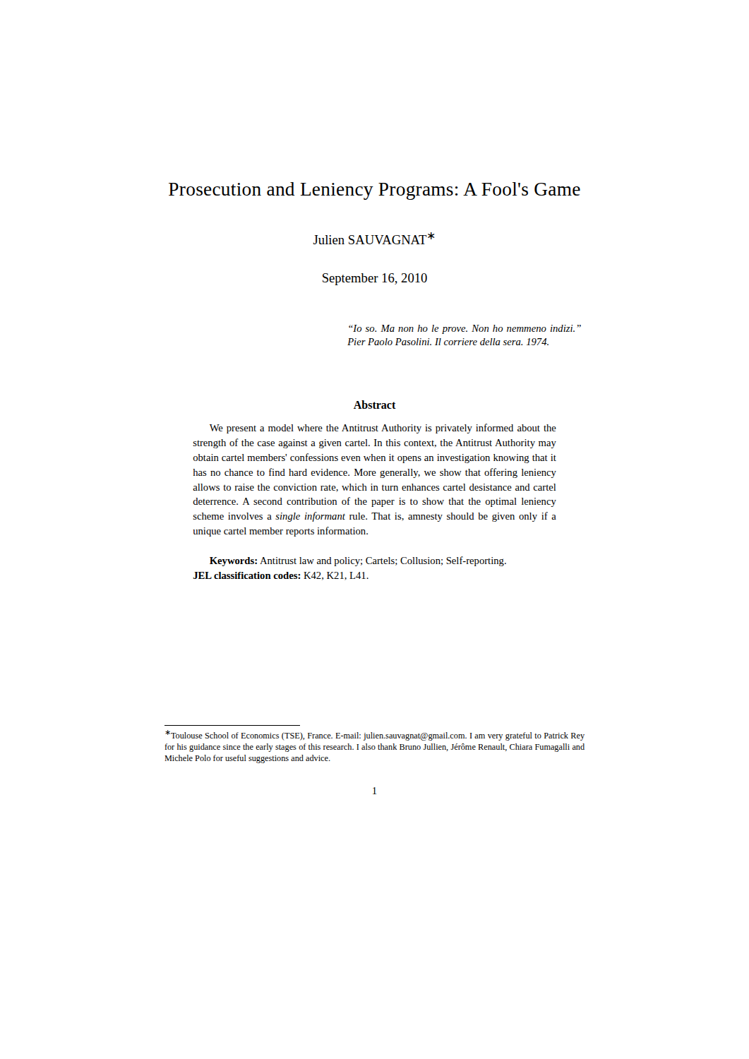Prosecution and Leniency Programs: A Fool's Game
Julien SAUVAGNAT∗
September 16, 2010
“Io so. Ma non ho le prove. Non ho nemmeno indizi.” Pier Paolo Pasolini. Il corriere della sera. 1974.
Abstract
We present a model where the Antitrust Authority is privately informed about the strength of the case against a given cartel. In this context, the Antitrust Authority may obtain cartel members' confessions even when it opens an investigation knowing that it has no chance to find hard evidence. More generally, we show that offering leniency allows to raise the conviction rate, which in turn enhances cartel desistance and cartel deterrence. A second contribution of the paper is to show that the optimal leniency scheme involves a single informant rule. That is, amnesty should be given only if a unique cartel member reports information.
Keywords: Antitrust law and policy; Cartels; Collusion; Self-reporting.
JEL classification codes: K42, K21, L41.
∗Toulouse School of Economics (TSE), France. E-mail: julien.sauvagnat@gmail.com. I am very grateful to Patrick Rey for his guidance since the early stages of this research. I also thank Bruno Jullien, Jérôme Renault, Chiara Fumagalli and Michele Polo for useful suggestions and advice.
1